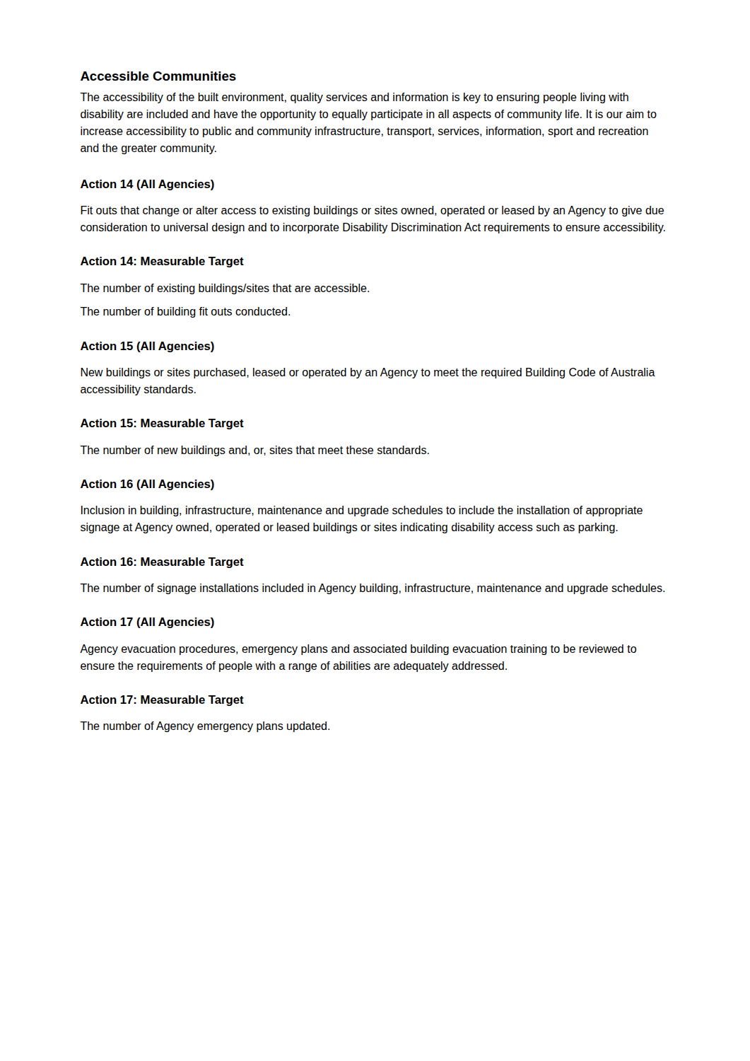Accessible Communities
The accessibility of the built environment, quality services and information is key to ensuring people living with disability are included and have the opportunity to equally participate in all aspects of community life. It is our aim to increase accessibility to public and community infrastructure, transport, services, information, sport and recreation and the greater community.
Action 14 (All Agencies)
Fit outs that change or alter access to existing buildings or sites owned, operated or leased by an Agency to give due consideration to universal design and to incorporate Disability Discrimination Act requirements to ensure accessibility.
Action 14: Measurable Target
The number of existing buildings/sites that are accessible.
The number of building fit outs conducted.
Action 15 (All Agencies)
New buildings or sites purchased, leased or operated by an Agency to meet the required Building Code of Australia accessibility standards.
Action 15: Measurable Target
The number of new buildings and, or, sites that meet these standards.
Action 16 (All Agencies)
Inclusion in building, infrastructure, maintenance and upgrade schedules to include the installation of appropriate signage at Agency owned, operated or leased buildings or sites indicating disability access such as parking.
Action 16: Measurable Target
The number of signage installations included in Agency building, infrastructure, maintenance and upgrade schedules.
Action 17 (All Agencies)
Agency evacuation procedures, emergency plans and associated building evacuation training to be reviewed to ensure the requirements of people with a range of abilities are adequately addressed.
Action 17: Measurable Target
The number of Agency emergency plans updated.